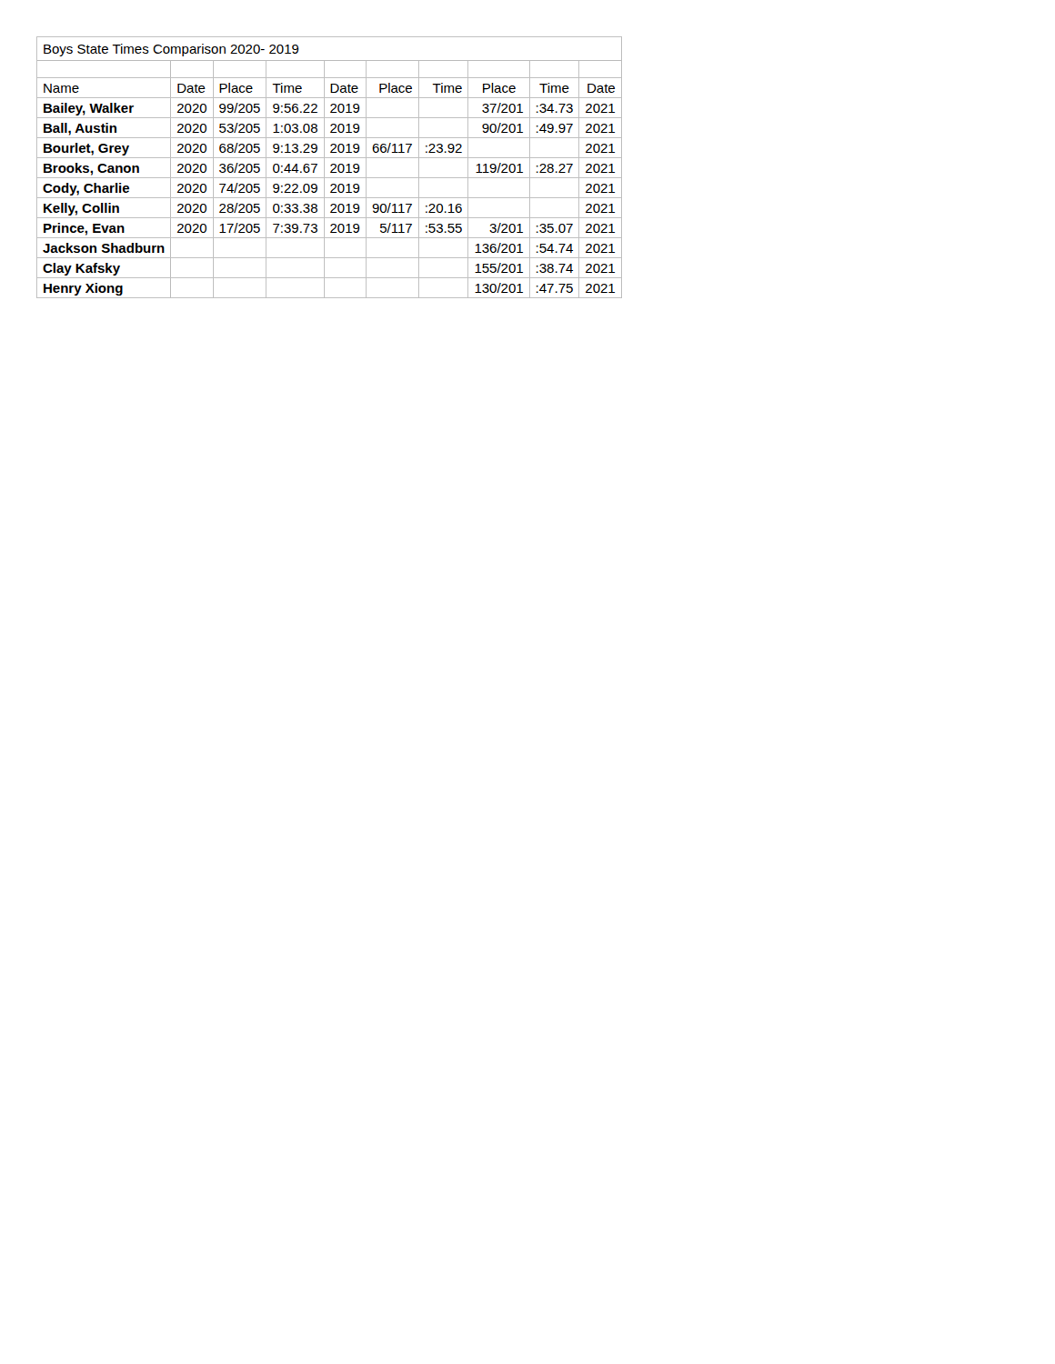Boys State Times Comparison 2020- 2019
| Name | Date | Place | Time | Date | Place | Time | Place | Time | Date |
| --- | --- | --- | --- | --- | --- | --- | --- | --- | --- |
| Bailey, Walker | 2020 | 99/205 | 9:56.22 | 2019 | | | 37/201 | :34.73 | 2021 |
| Ball, Austin | 2020 | 53/205 | 1:03.08 | 2019 | | | 90/201 | :49.97 | 2021 |
| Bourlet, Grey | 2020 | 68/205 | 9:13.29 | 2019 | 66/117 | :23.92 | | | 2021 |
| Brooks, Canon | 2020 | 36/205 | 0:44.67 | 2019 | | | 119/201 | :28.27 | 2021 |
| Cody, Charlie | 2020 | 74/205 | 9:22.09 | 2019 | | | | | 2021 |
| Kelly, Collin | 2020 | 28/205 | 0:33.38 | 2019 | 90/117 | :20.16 | | | 2021 |
| Prince, Evan | 2020 | 17/205 | 7:39.73 | 2019 | 5/117 | :53.55 | 3/201 | :35.07 | 2021 |
| Jackson Shadburn | | | | | | | 136/201 | :54.74 | 2021 |
| Clay Kafsky | | | | | | | 155/201 | :38.74 | 2021 |
| Henry Xiong | | | | | | | 130/201 | :47.75 | 2021 |